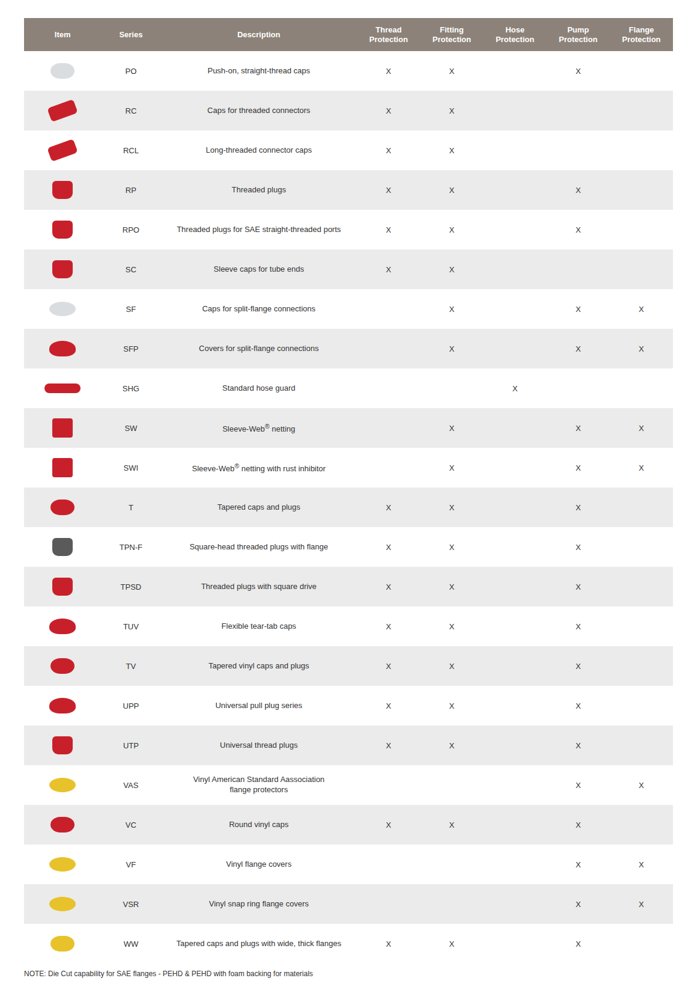| Item | Series | Description | Thread Protection | Fitting Protection | Hose Protection | Pump Protection | Flange Protection |
| --- | --- | --- | --- | --- | --- | --- | --- |
| | PO | Push-on, straight-thread caps | X | X | | X | |
| | RC | Caps for threaded connectors | X | X | | | |
| | RCL | Long-threaded connector caps | X | X | | | |
| | RP | Threaded plugs | X | X | | X | |
| | RPO | Threaded plugs for SAE straight-threaded ports | X | X | | X | |
| | SC | Sleeve caps for tube ends | X | X | | | |
| | SF | Caps for split-flange connections | | X | | X | X |
| | SFP | Covers for split-flange connections | | X | | X | X |
| | SHG | Standard hose guard | | | X | | |
| | SW | Sleeve-Web ® netting | | X | | X | X |
| | SWI | Sleeve-Web ® netting with rust inhibitor | | X | | X | X |
| | T | Tapered caps and plugs | X | X | | X | |
| | TPN-F | Square-head threaded plugs with flange | X | X | | X | |
| | TPSD | Threaded plugs with square drive | X | X | | X | |
| | TUV | Flexible tear-tab caps | X | X | | X | |
| | TV | Tapered vinyl caps and plugs | X | X | | X | |
| | UPP | Universal pull plug series | X | X | | X | |
| | UTP | Universal thread plugs | X | X | | X | |
| | VAS | Vinyl American Standard Aassociation flange protectors | | | | X | X |
| | VC | Round vinyl caps | X | X | | X | |
| | VF | Vinyl flange covers | | | | X | X |
| | VSR | Vinyl snap ring flange covers | | | | X | X |
| | WW | Tapered caps and plugs with wide, thick flanges | X | X | | X | |
NOTE: Die Cut capability for SAE flanges - PEHD & PEHD with foam backing for materials